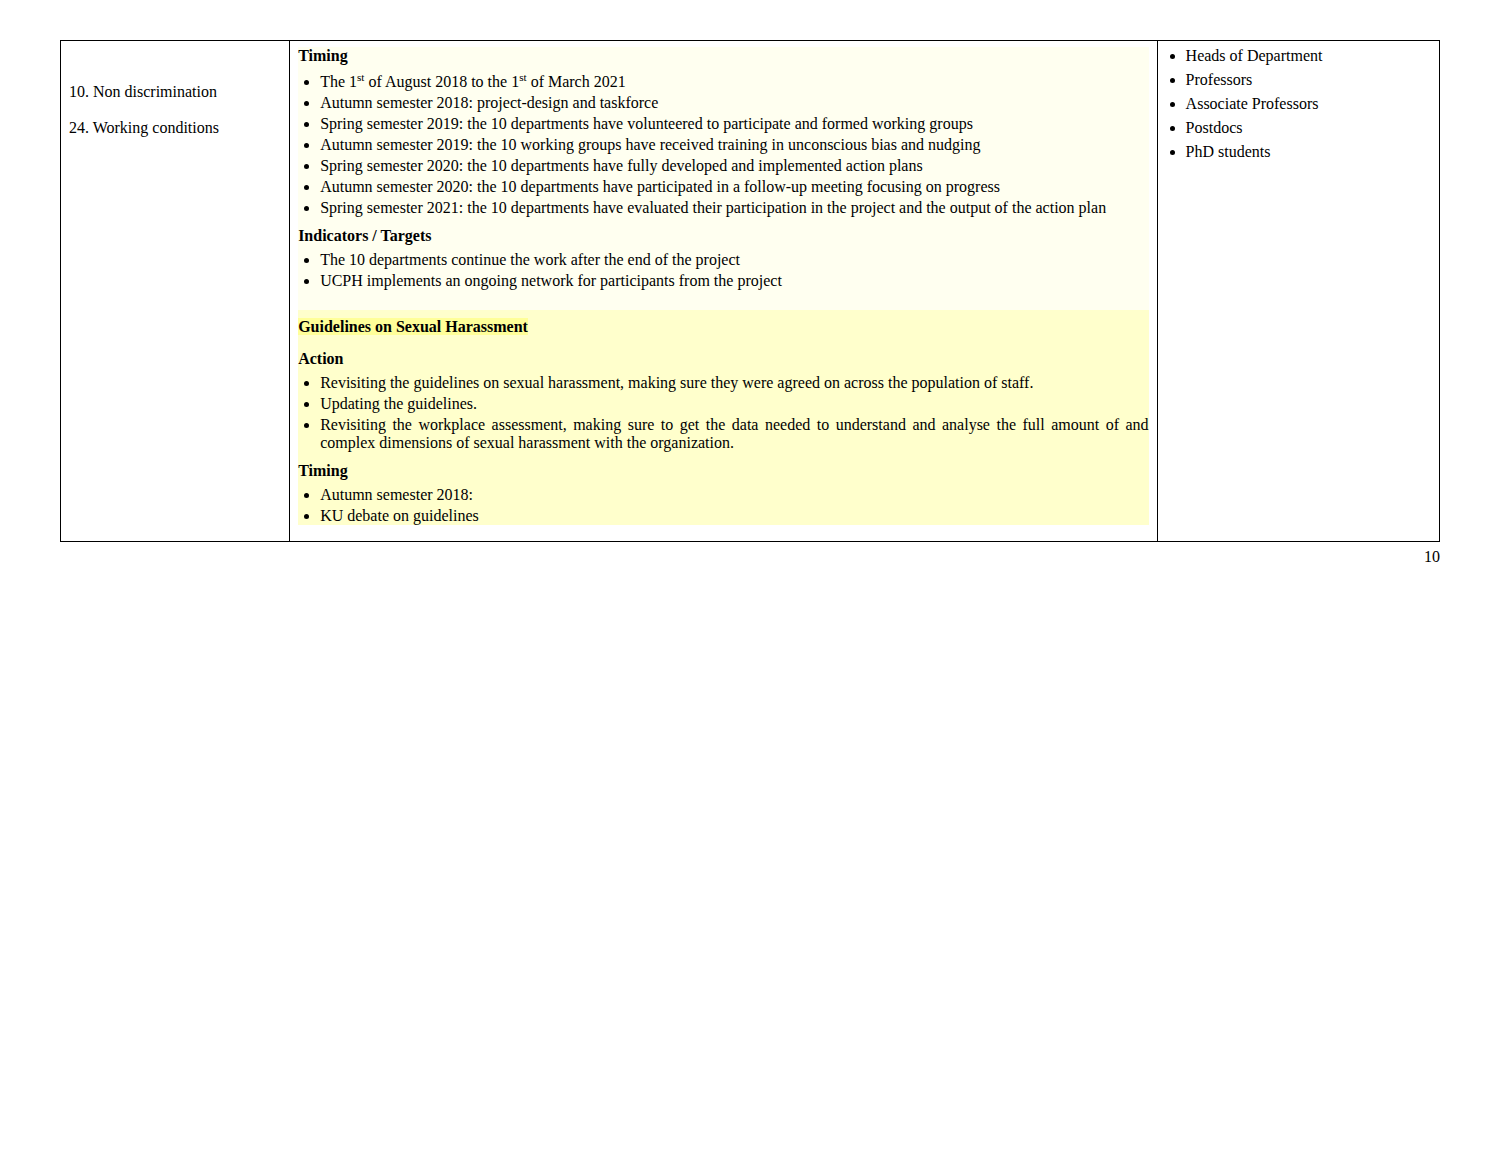| 10. Non discrimination 24. Working conditions | Timing The 1 st of August 2018 to the 1 st of March 2021 Autumn semester 2018: project-design and taskforce Spring semester 2019: the 10 departments have volunteered to participate and formed working groups Autumn semester 2019: the 10 working groups have received training in unconscious bias and nudging Spring semester 2020: the 10 departments have fully developed and implemented action plans Autumn semester 2020: the 10 departments have participated in a follow-up meeting focusing on progress Spring semester 2021: the 10 departments have evaluated their participation in the project and the output of the action plan Indicators / Targets The 10 departments continue the work after the end of the project UCPH implements an ongoing network for participants from the project Guidelines on Sexual Harassment Action Revisiting the guidelines on sexual harassment, making sure they were agreed on across the population of staff. Updating the guidelines. Revisiting the workplace assessment, making sure to get the data needed to understand and analyse the full amount of and complex dimensions of sexual harassment with the organization. Timing Autumn semester 2018: KU debate on guidelines | Heads of Department Professors Associate Professors Postdocs PhD students |
10